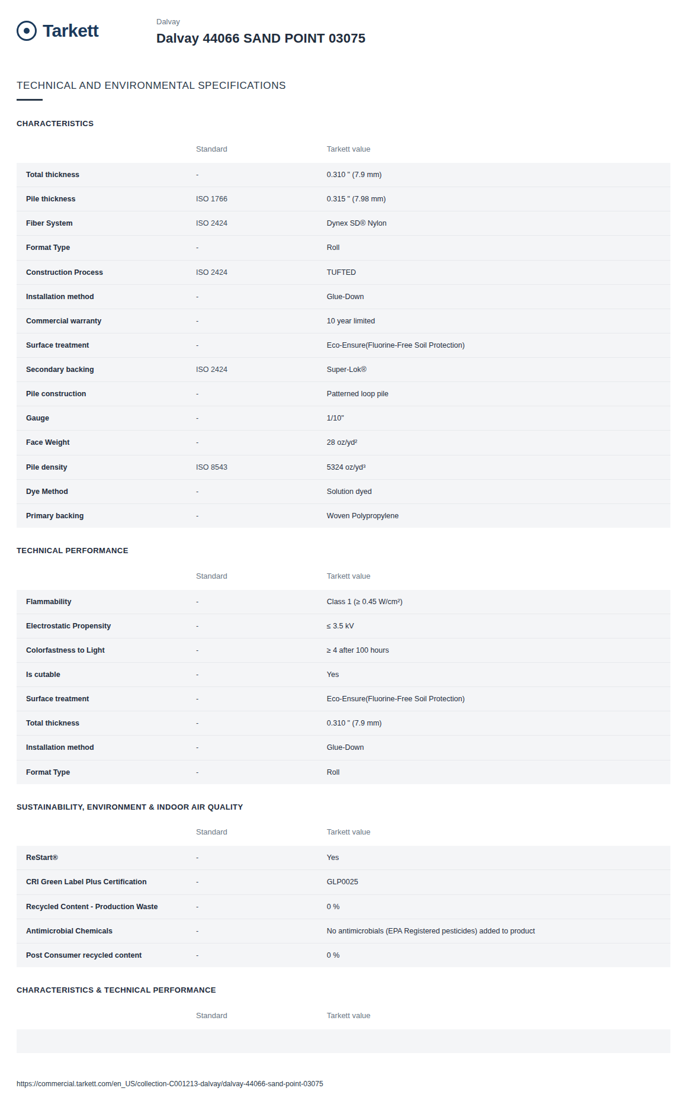Tarkett
Dalvay
Dalvay 44066 SAND POINT 03075
Technical and Environmental Specifications
Characteristics
Characteristics
| | Standard | Tarkett value |
| --- | --- | --- |
| Total thickness | - | 0.310 " (7.9 mm) |
| Pile thickness | ISO 1766 | 0.315 " (7.98 mm) |
| Fiber System | ISO 2424 | Dynex SD® Nylon |
| Format Type | - | Roll |
| Construction Process | ISO 2424 | TUFTED |
| Installation method | - | Glue-Down |
| Commercial warranty | - | 10 year limited |
| Surface treatment | - | Eco-Ensure(Fluorine-Free Soil Protection) |
| Secondary backing | ISO 2424 | Super-Lok® |
| Pile construction | - | Patterned loop pile |
| Gauge | - | 1/10" |
| Face Weight | - | 28 oz/yd² |
| Pile density | ISO 8543 | 5324 oz/yd³ |
| Dye Method | - | Solution dyed |
| Primary backing | - | Woven Polypropylene |
Technical Performance
Technical Performance
| | Standard | Tarkett value |
| --- | --- | --- |
| Flammability | - | Class 1 (≥ 0.45 W/cm²) |
| Electrostatic Propensity | - | ≤ 3.5 kV |
| Colorfastness to Light | - | ≥ 4 after 100 hours |
| Is cutable | - | Yes |
| Surface treatment | - | Eco-Ensure(Fluorine-Free Soil Protection) |
| Total thickness | - | 0.310 " (7.9 mm) |
| Installation method | - | Glue-Down |
| Format Type | - | Roll |
Sustainability, Environment & Indoor Air Quality
Sustainability, Environment and Indoor Air Quality
| | Standard | Tarkett value |
| --- | --- | --- |
| ReStart® | - | Yes |
| CRI Green Label Plus Certification | - | GLP0025 |
| Recycled Content - Production Waste | - | 0 % |
| Antimicrobial Chemicals | - | No antimicrobials (EPA Registered pesticides) added to product |
| Post Consumer recycled content | - | 0 % |
Characteristics & Technical Performance
Characteristics and Technical Performance
| | Standard | Tarkett value |
| --- | --- | --- |
https://commercial.tarkett.com/en_US/collection-C001213-dalvay/dalvay-44066-sand-point-03075